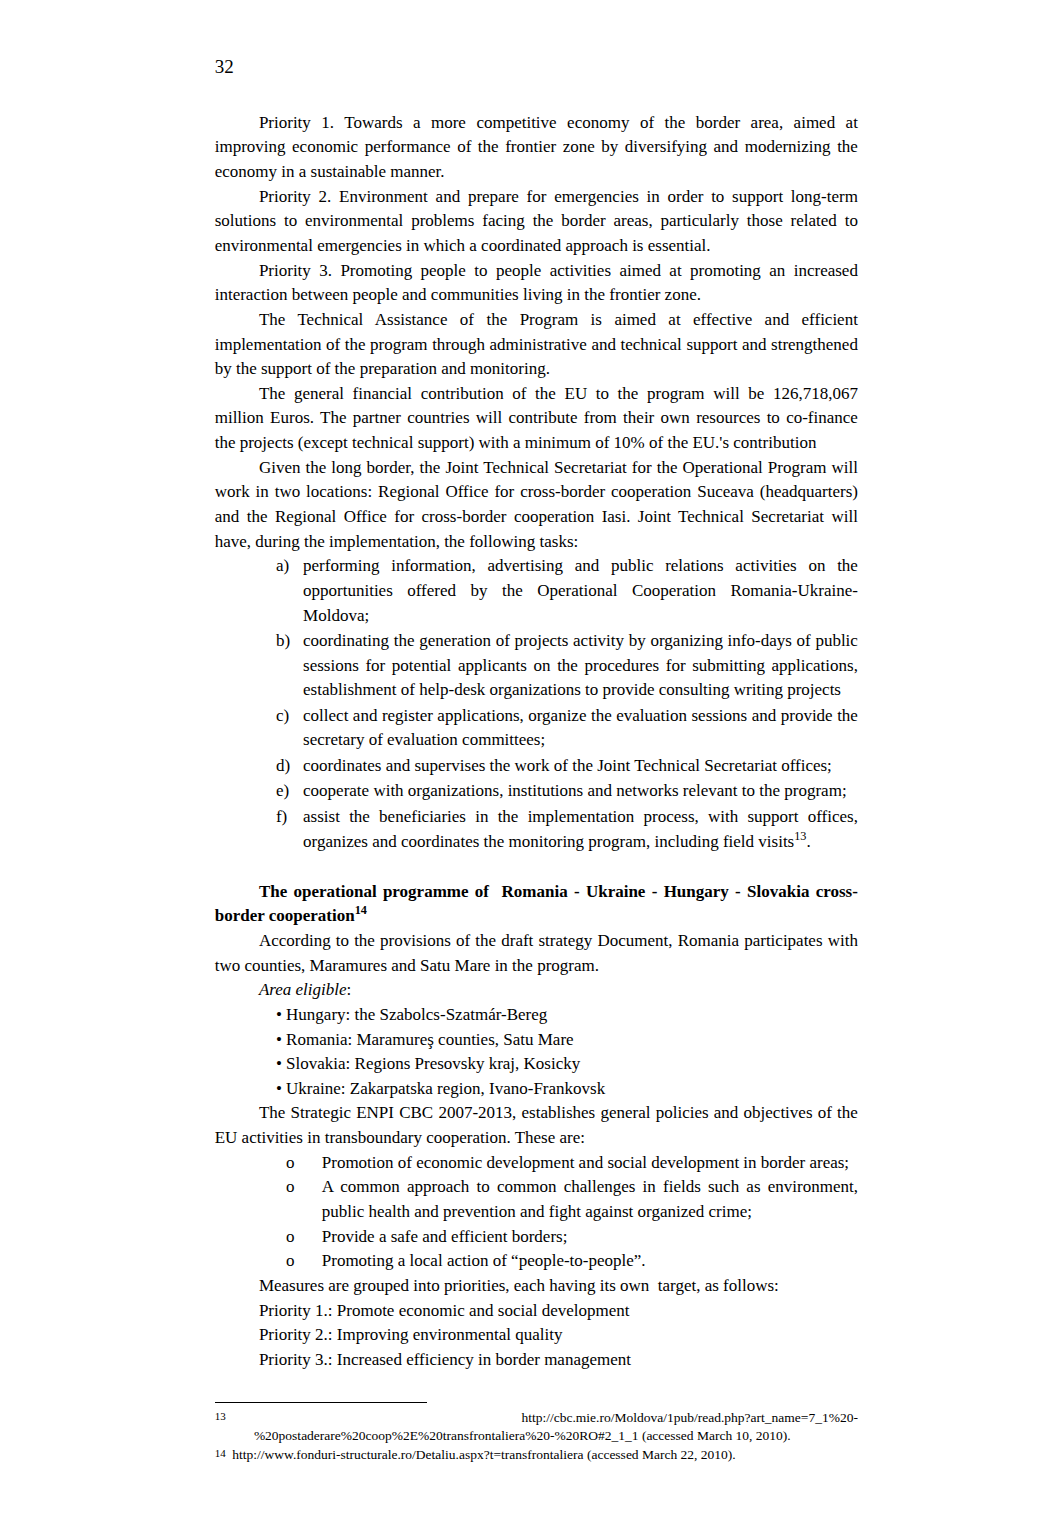32
Priority 1. Towards a more competitive economy of the border area, aimed at improving economic performance of the frontier zone by diversifying and modernizing the economy in a sustainable manner.
Priority 2. Environment and prepare for emergencies in order to support long-term solutions to environmental problems facing the border areas, particularly those related to environmental emergencies in which a coordinated approach is essential.
Priority 3. Promoting people to people activities aimed at promoting an increased interaction between people and communities living in the frontier zone.
The Technical Assistance of the Program is aimed at effective and efficient implementation of the program through administrative and technical support and strengthened by the support of the preparation and monitoring.
The general financial contribution of the EU to the program will be 126,718,067 million Euros. The partner countries will contribute from their own resources to co-finance the projects (except technical support) with a minimum of 10% of the EU.'s contribution
Given the long border, the Joint Technical Secretariat for the Operational Program will work in two locations: Regional Office for cross-border cooperation Suceava (headquarters) and the Regional Office for cross-border cooperation Iasi. Joint Technical Secretariat will have, during the implementation, the following tasks:
a) performing information, advertising and public relations activities on the opportunities offered by the Operational Cooperation Romania-Ukraine-Moldova;
b) coordinating the generation of projects activity by organizing info-days of public sessions for potential applicants on the procedures for submitting applications, establishment of help-desk organizations to provide consulting writing projects
c) collect and register applications, organize the evaluation sessions and provide the secretary of evaluation committees;
d) coordinates and supervises the work of the Joint Technical Secretariat offices;
e) cooperate with organizations, institutions and networks relevant to the program;
f) assist the beneficiaries in the implementation process, with support offices, organizes and coordinates the monitoring program, including field visits13.
The operational programme of Romania - Ukraine - Hungary - Slovakia cross-border cooperation14
According to the provisions of the draft strategy Document, Romania participates with two counties, Maramures and Satu Mare in the program.
Area eligible:
• Hungary: the Szabolcs-Szatmár-Bereg
• Romania: Maramureş counties, Satu Mare
• Slovakia: Regions Presovsky kraj, Kosicky
• Ukraine: Zakarpatska region, Ivano-Frankovsk
The Strategic ENPI CBC 2007-2013, establishes general policies and objectives of the EU activities in transboundary cooperation. These are:
o Promotion of economic development and social development in border areas;
o A common approach to common challenges in fields such as environment, public health and prevention and fight against organized crime;
o Provide a safe and efficient borders;
o Promoting a local action of “people-to-people”.
Measures are grouped into priorities, each having its own target, as follows:
Priority 1.: Promote economic and social development
Priority 2.: Improving environmental quality
Priority 3.: Increased efficiency in border management
13
http://cbc.mie.ro/Moldova/1pub/read.php?art_name=7_1%20- %20postaderare%20coop%2E%20transfrontaliera%20-%20RO#2_1_1 (accessed March 10, 2010).
14
http://www.fonduri-structurale.ro/Detaliu.aspx?t=transfrontaliera (accessed March 22, 2010).